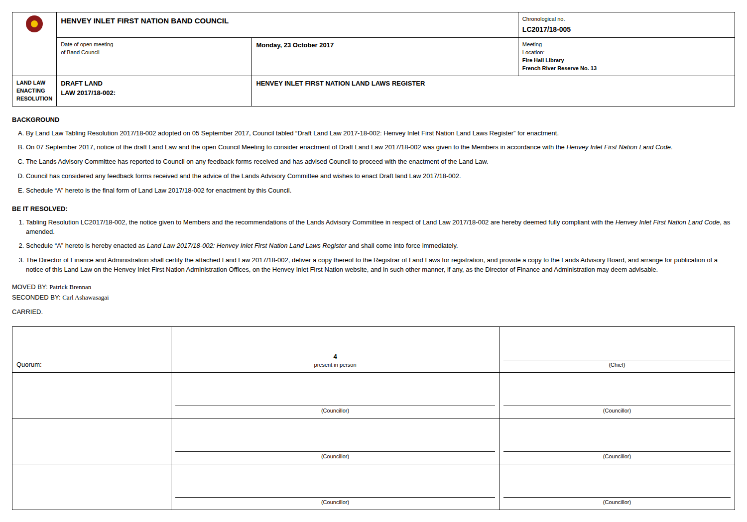| | HENVEY INLET FIRST NATION BAND COUNCIL | Chronological no. LC2017/18-005 |
| Date of open meeting of Band Council | Monday, 23 October 2017 | Meeting Location: Fire Hall Library French River Reserve No. 13 |
| LAND LAW ENACTING RESOLUTION | DRAFT LAND LAW 2017/18-002: | HENVEY INLET FIRST NATION LAND LAWS REGISTER |
Background
By Land Law Tabling Resolution 2017/18-002 adopted on 05 September 2017, Council tabled “Draft Land Law 2017-18-002: Henvey Inlet First Nation Land Laws Register” for enactment.
On 07 September 2017, notice of the draft Land Law and the open Council Meeting to consider enactment of Draft Land Law 2017/18-002 was given to the Members in accordance with the Henvey Inlet First Nation Land Code.
The Lands Advisory Committee has reported to Council on any feedback forms received and has advised Council to proceed with the enactment of the Land Law.
Council has considered any feedback forms received and the advice of the Lands Advisory Committee and wishes to enact Draft land Law 2017/18-002.
Schedule “A” hereto is the final form of Land Law 2017/18-002 for enactment by this Council.
Be it resolved:
Tabling Resolution LC2017/18-002, the notice given to Members and the recommendations of the Lands Advisory Committee in respect of Land Law 2017/18-002 are hereby deemed fully compliant with the Henvey Inlet First Nation Land Code, as amended.
Schedule “A” hereto is hereby enacted as Land Law 2017/18-002: Henvey Inlet First Nation Land Laws Register and shall come into force immediately.
The Director of Finance and Administration shall certify the attached Land Law 2017/18-002, deliver a copy thereof to the Registrar of Land Laws for registration, and provide a copy to the Lands Advisory Board, and arrange for publication of a notice of this Land Law on the Henvey Inlet First Nation Administration Offices, on the Henvey Inlet First Nation website, and in such other manner, if any, as the Director of Finance and Administration may deem advisable.
MOVED BY: Patrick Brennan
SECONDED BY: Carl Ashawasagai
CARRIED.
| Quorum: | 4 present in person | (Chief) |
| | (Councillor) | (Councillor) |
| | (Councillor) | (Councillor) |
| | (Councillor) | (Councillor) |